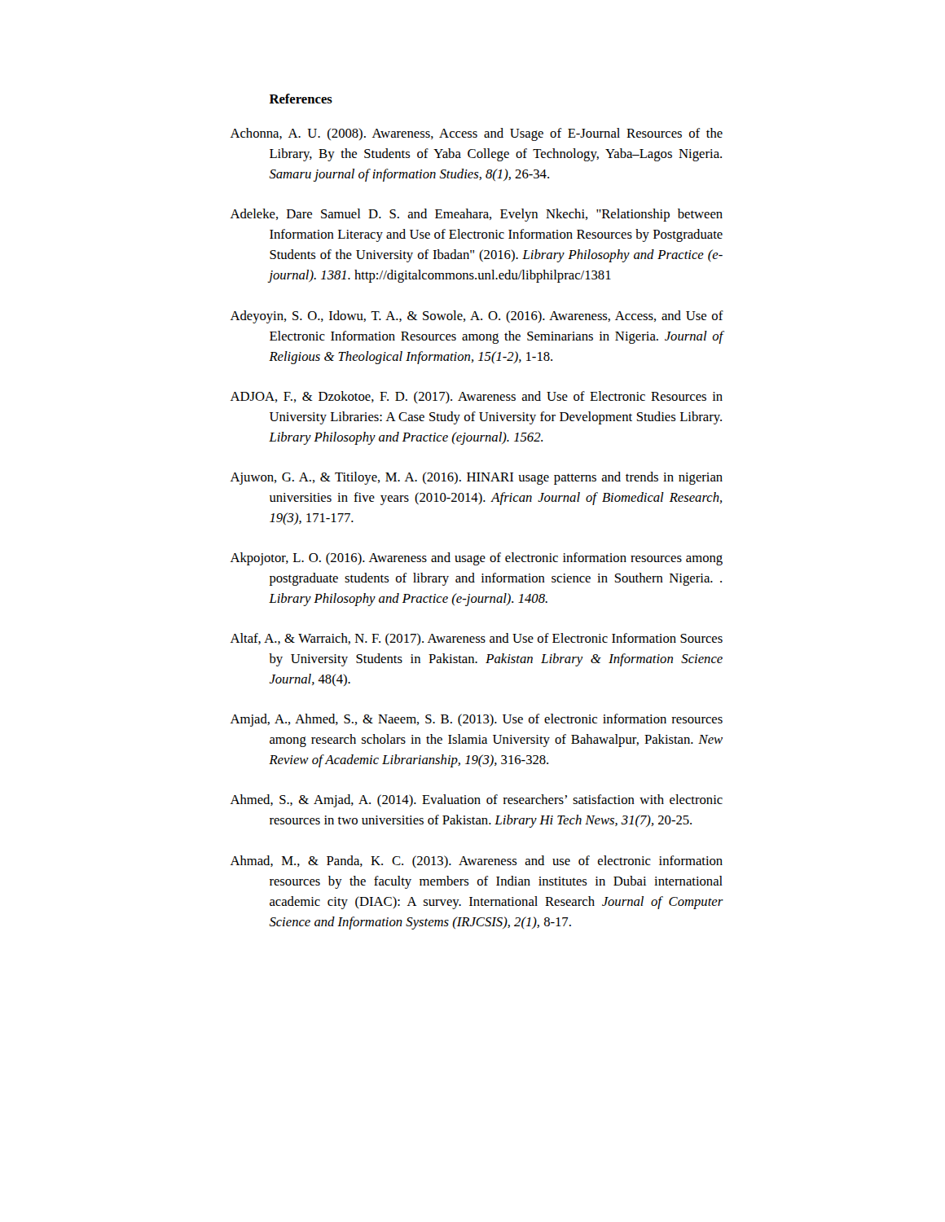References
Achonna, A. U. (2008). Awareness, Access and Usage of E-Journal Resources of the Library, By the Students of Yaba College of Technology, Yaba–Lagos Nigeria. Samaru journal of information Studies, 8(1), 26-34.
Adeleke, Dare Samuel D. S. and Emeahara, Evelyn Nkechi, "Relationship between Information Literacy and Use of Electronic Information Resources by Postgraduate Students of the University of Ibadan" (2016). Library Philosophy and Practice (e-journal). 1381. http://digitalcommons.unl.edu/libphilprac/1381
Adeyoyin, S. O., Idowu, T. A., & Sowole, A. O. (2016). Awareness, Access, and Use of Electronic Information Resources among the Seminarians in Nigeria. Journal of Religious & Theological Information, 15(1-2), 1-18.
ADJOA, F., & Dzokotoe, F. D. (2017). Awareness and Use of Electronic Resources in University Libraries: A Case Study of University for Development Studies Library. Library Philosophy and Practice (ejournal). 1562.
Ajuwon, G. A., & Titiloye, M. A. (2016). HINARI usage patterns and trends in nigerian universities in five years (2010-2014). African Journal of Biomedical Research, 19(3), 171-177.
Akpojotor, L. O. (2016). Awareness and usage of electronic information resources among postgraduate students of library and information science in Southern Nigeria. . Library Philosophy and Practice (e-journal). 1408.
Altaf, A., & Warraich, N. F. (2017). Awareness and Use of Electronic Information Sources by University Students in Pakistan. Pakistan Library & Information Science Journal, 48(4).
Amjad, A., Ahmed, S., & Naeem, S. B. (2013). Use of electronic information resources among research scholars in the Islamia University of Bahawalpur, Pakistan. New Review of Academic Librarianship, 19(3), 316-328.
Ahmed, S., & Amjad, A. (2014). Evaluation of researchers’ satisfaction with electronic resources in two universities of Pakistan. Library Hi Tech News, 31(7), 20-25.
Ahmad, M., & Panda, K. C. (2013). Awareness and use of electronic information resources by the faculty members of Indian institutes in Dubai international academic city (DIAC): A survey. International Research Journal of Computer Science and Information Systems (IRJCSIS), 2(1), 8-17.